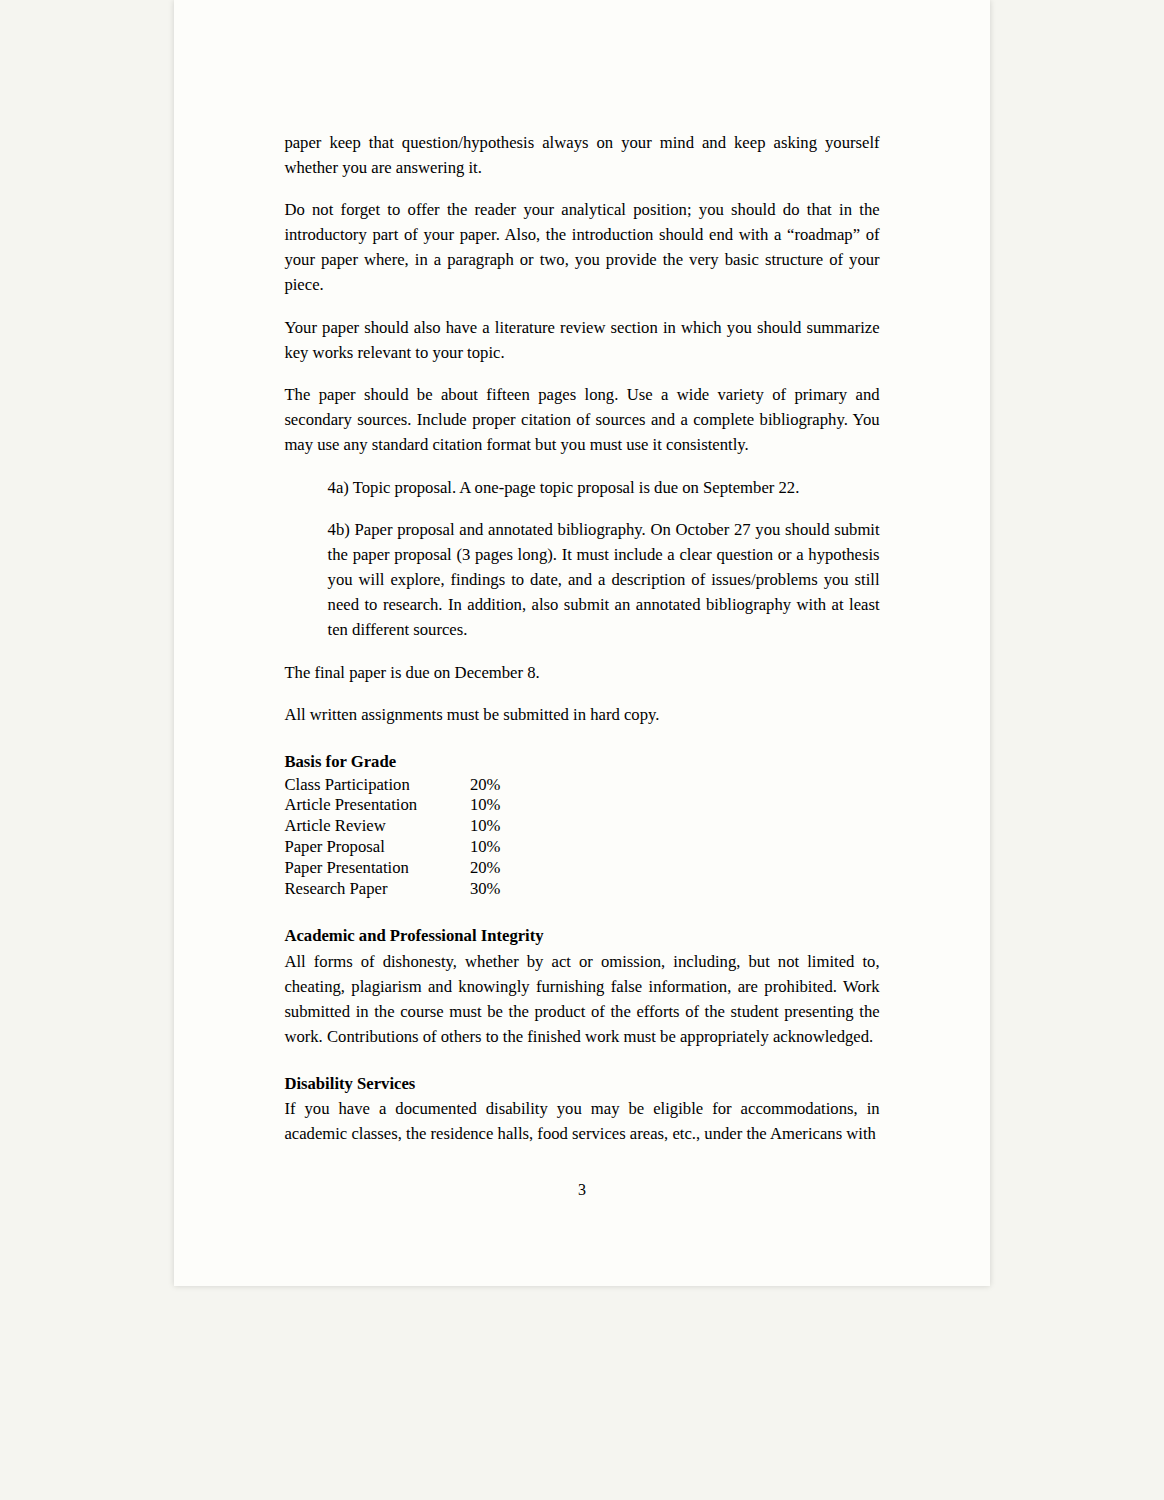paper keep that question/hypothesis always on your mind and keep asking yourself whether you are answering it.
Do not forget to offer the reader your analytical position; you should do that in the introductory part of your paper. Also, the introduction should end with a “roadmap” of your paper where, in a paragraph or two, you provide the very basic structure of your piece.
Your paper should also have a literature review section in which you should summarize key works relevant to your topic.
The paper should be about fifteen pages long. Use a wide variety of primary and secondary sources. Include proper citation of sources and a complete bibliography. You may use any standard citation format but you must use it consistently.
4a) Topic proposal. A one-page topic proposal is due on September 22.
4b) Paper proposal and annotated bibliography. On October 27 you should submit the paper proposal (3 pages long). It must include a clear question or a hypothesis you will explore, findings to date, and a description of issues/problems you still need to research. In addition, also submit an annotated bibliography with at least ten different sources.
The final paper is due on December 8.
All written assignments must be submitted in hard copy.
Basis for Grade
| Class Participation | 20% |
| Article Presentation | 10% |
| Article Review | 10% |
| Paper Proposal | 10% |
| Paper Presentation | 20% |
| Research Paper | 30% |
Academic and Professional Integrity
All forms of dishonesty, whether by act or omission, including, but not limited to, cheating, plagiarism and knowingly furnishing false information, are prohibited. Work submitted in the course must be the product of the efforts of the student presenting the work. Contributions of others to the finished work must be appropriately acknowledged.
Disability Services
If you have a documented disability you may be eligible for accommodations, in academic classes, the residence halls, food services areas, etc., under the Americans with
3